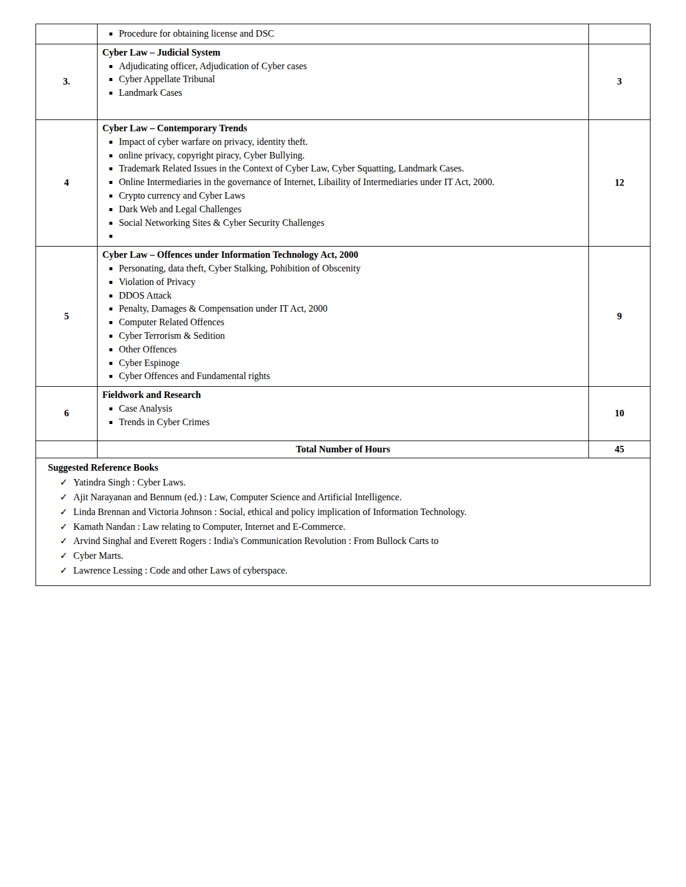| | Procedure for obtaining license and DSC | |
| 3. | Cyber Law – Judicial System Adjudicating officer, Adjudication of Cyber cases Cyber Appellate Tribunal Landmark Cases | 3 |
| 4 | Cyber Law – Contemporary Trends Impact of cyber warfare on privacy, identity theft. online privacy, copyright piracy, Cyber Bullying. Trademark Related Issues in the Context of Cyber Law, Cyber Squatting, Landmark Cases. Online Intermediaries in the governance of Internet, Libaility of Intermediaries under IT Act, 2000. Crypto currency and Cyber Laws Dark Web and Legal Challenges Social Networking Sites & Cyber Security Challenges | 12 |
| 5 | Cyber Law – Offences under Information Technology Act, 2000 Personating, data theft, Cyber Stalking, Pohibition of Obscenity Violation of Privacy DDOS Attack Penalty, Damages & Compensation under IT Act, 2000 Computer Related Offences Cyber Terrorism & Sedition Other Offences Cyber Espinoge Cyber Offences and Fundamental rights | 9 |
| 6 | Fieldwork and Research Case Analysis Trends in Cyber Crimes | 10 |
| | Total Number of Hours | 45 |
Suggested Reference Books
Yatindra Singh : Cyber Laws.
Ajit Narayanan and Bennum (ed.) : Law, Computer Science and Artificial Intelligence.
Linda Brennan and Victoria Johnson : Social, ethical and policy implication of Information Technology.
Kamath Nandan : Law relating to Computer, Internet and E-Commerce.
Arvind Singhal and Everett Rogers : India's Communication Revolution : From Bullock Carts to
Cyber Marts.
Lawrence Lessing : Code and other Laws of cyberspace.